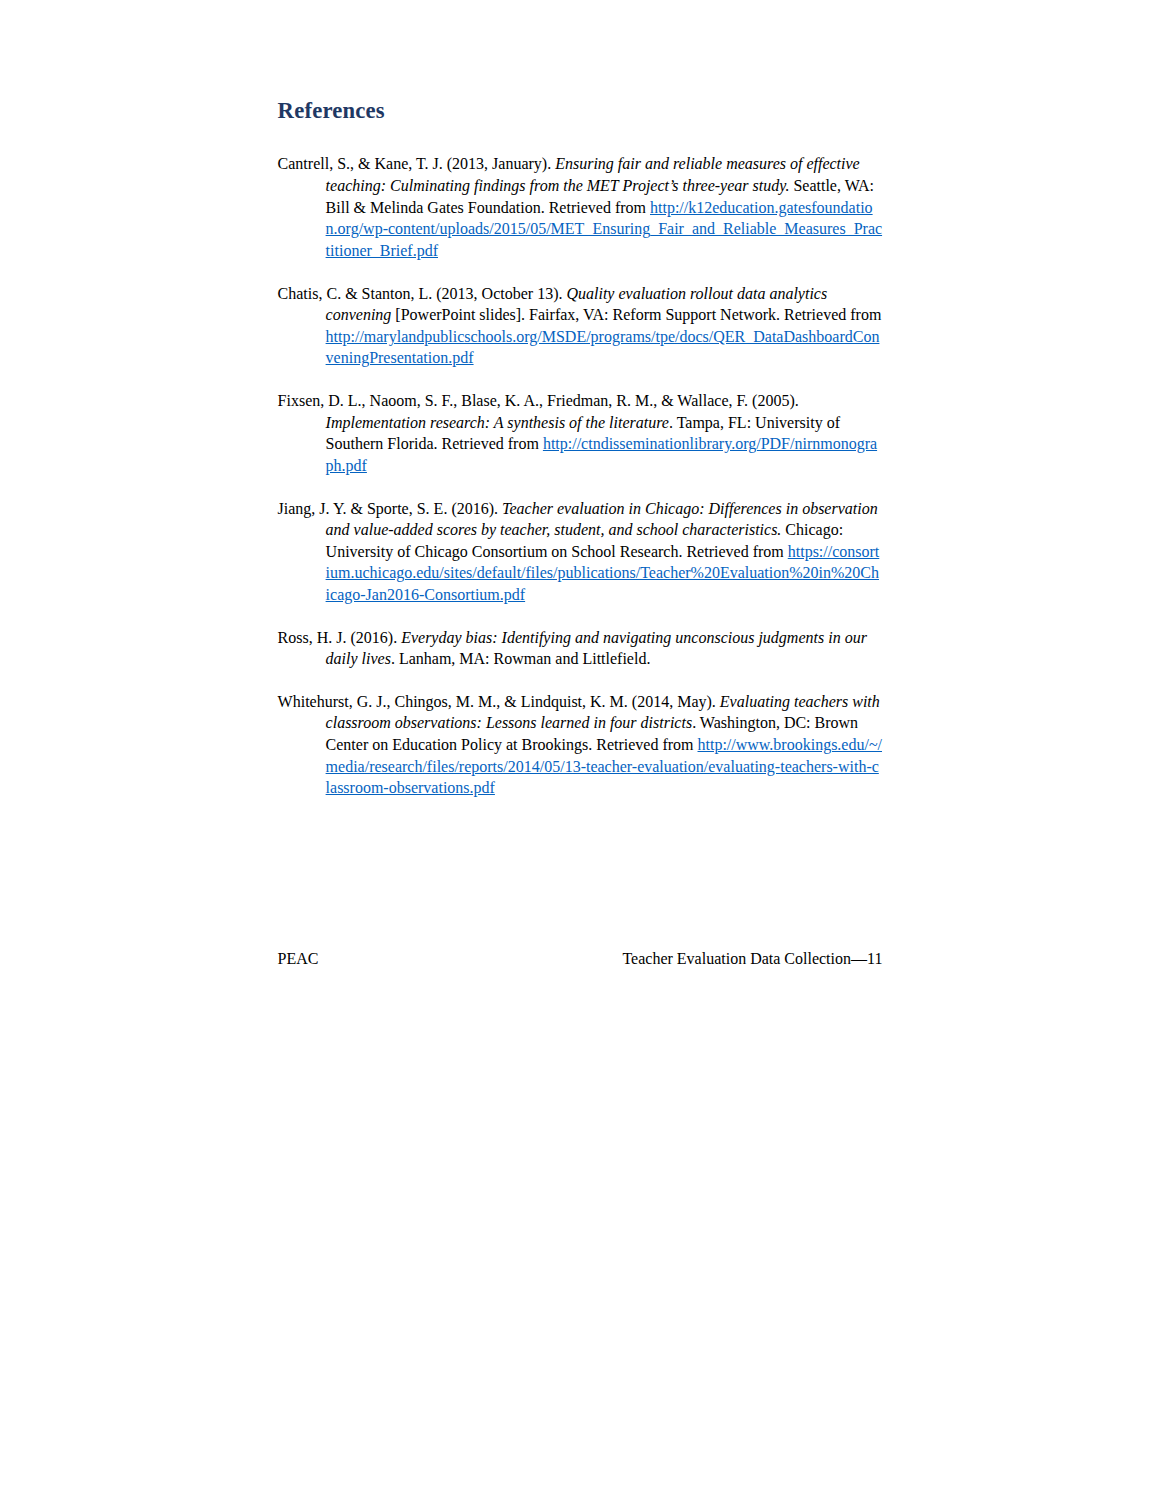References
Cantrell, S., & Kane, T. J. (2013, January). Ensuring fair and reliable measures of effective teaching: Culminating findings from the MET Project’s three-year study. Seattle, WA: Bill & Melinda Gates Foundation. Retrieved from http://k12education.gatesfoundation.org/wp-content/uploads/2015/05/MET_Ensuring_Fair_and_Reliable_Measures_Practitioner_Brief.pdf
Chatis, C. & Stanton, L. (2013, October 13). Quality evaluation rollout data analytics convening [PowerPoint slides]. Fairfax, VA: Reform Support Network. Retrieved from http://marylandpublicschools.org/MSDE/programs/tpe/docs/QER_DataDashboardConveningPresentation.pdf
Fixsen, D. L., Naoom, S. F., Blase, K. A., Friedman, R. M., & Wallace, F. (2005). Implementation research: A synthesis of the literature. Tampa, FL: University of Southern Florida. Retrieved from http://ctndisseminationlibrary.org/PDF/nirnmonograph.pdf
Jiang, J. Y. & Sporte, S. E. (2016). Teacher evaluation in Chicago: Differences in observation and value-added scores by teacher, student, and school characteristics. Chicago: University of Chicago Consortium on School Research. Retrieved from https://consortium.uchicago.edu/sites/default/files/publications/Teacher%20Evaluation%20in%20Chicago-Jan2016-Consortium.pdf
Ross, H. J. (2016). Everyday bias: Identifying and navigating unconscious judgments in our daily lives. Lanham, MA: Rowman and Littlefield.
Whitehurst, G. J., Chingos, M. M., & Lindquist, K. M. (2014, May). Evaluating teachers with classroom observations: Lessons learned in four districts. Washington, DC: Brown Center on Education Policy at Brookings. Retrieved from http://www.brookings.edu/~/media/research/files/reports/2014/05/13-teacher-evaluation/evaluating-teachers-with-classroom-observations.pdf
PEAC
Teacher Evaluation Data Collection—11